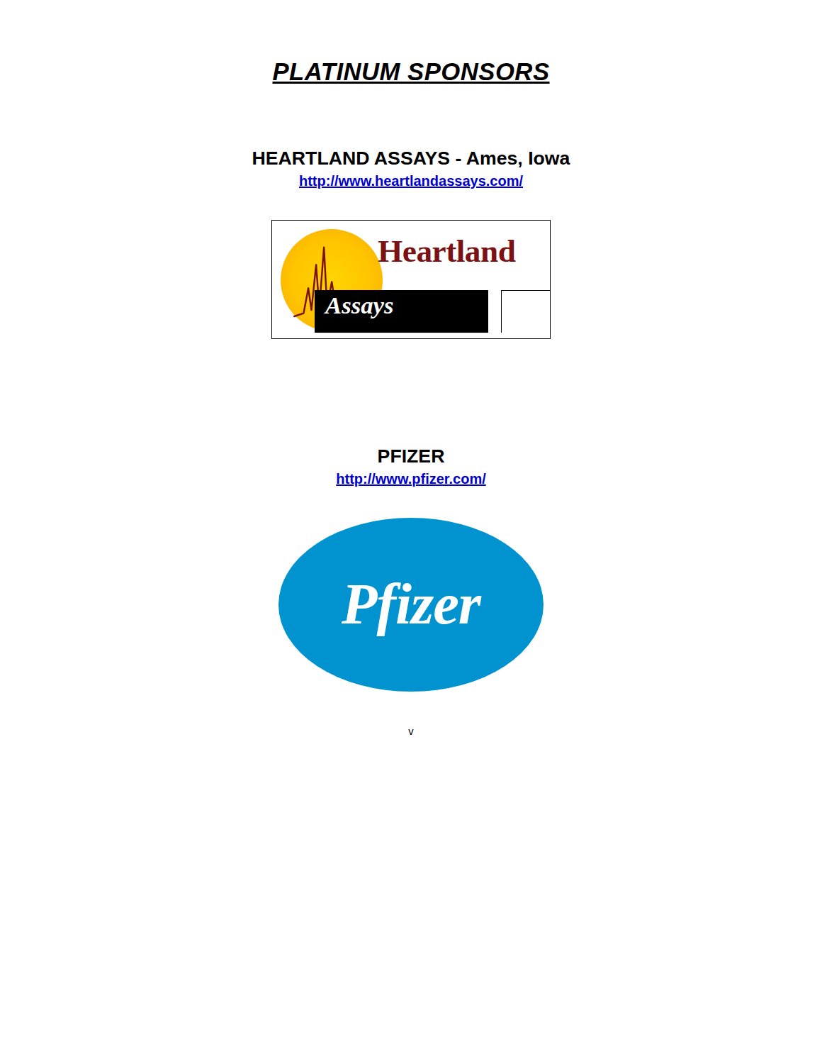PLATINUM SPONSORS
HEARTLAND ASSAYS - Ames, Iowa
http://www.heartlandassays.com/
Heartland
Assays
PFIZER
http://www.pfizer.com/
Pfizer
v